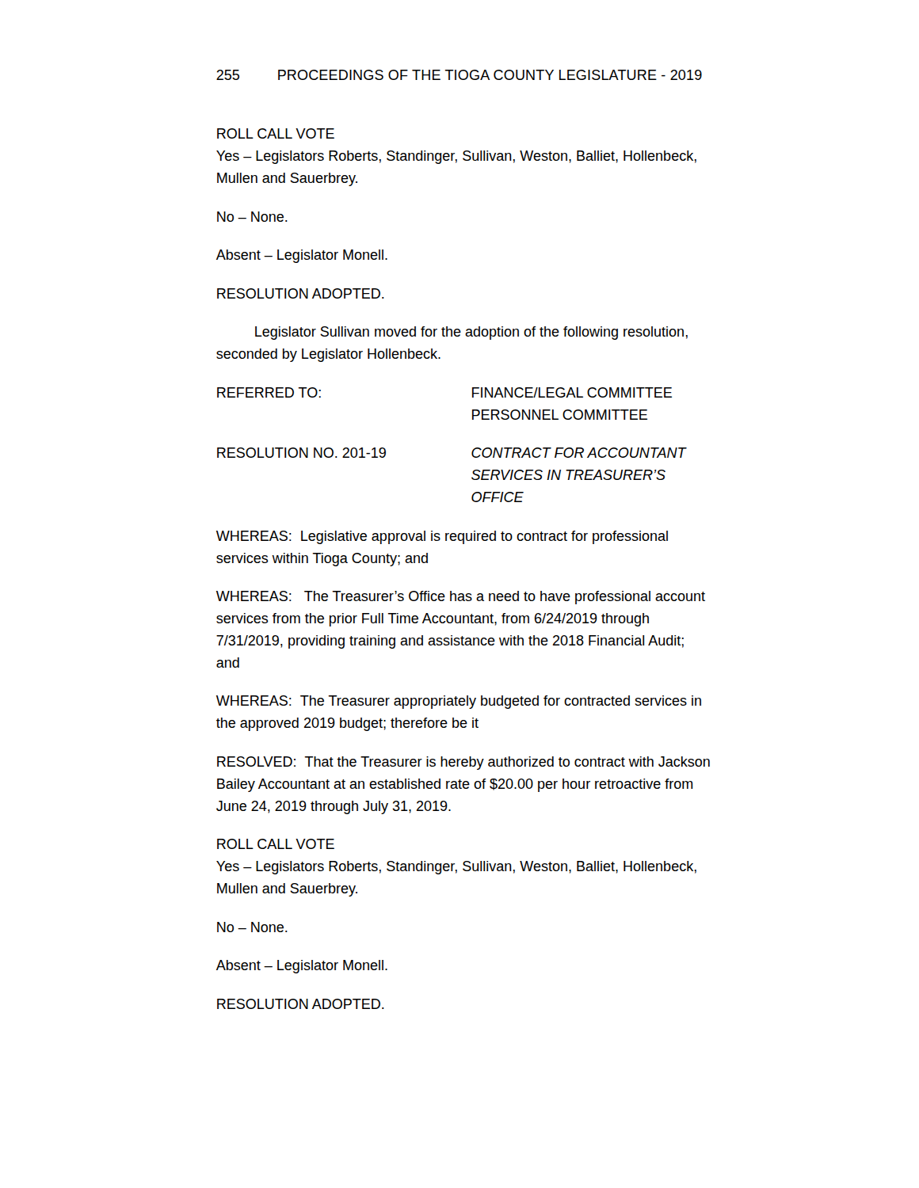255 PROCEEDINGS OF THE TIOGA COUNTY LEGISLATURE - 2019
ROLL CALL VOTE
Yes – Legislators Roberts, Standinger, Sullivan, Weston, Balliet, Hollenbeck, Mullen and Sauerbrey.
No – None.
Absent – Legislator Monell.
RESOLUTION ADOPTED.
Legislator Sullivan moved for the adoption of the following resolution, seconded by Legislator Hollenbeck.
REFERRED TO:
FINANCE/LEGAL COMMITTEE
PERSONNEL COMMITTEE
RESOLUTION NO. 201-19
CONTRACT FOR ACCOUNTANT SERVICES IN TREASURER’S OFFICE
WHEREAS: Legislative approval is required to contract for professional services within Tioga County; and
WHEREAS: The Treasurer’s Office has a need to have professional account services from the prior Full Time Accountant, from 6/24/2019 through 7/31/2019, providing training and assistance with the 2018 Financial Audit; and
WHEREAS: The Treasurer appropriately budgeted for contracted services in the approved 2019 budget; therefore be it
RESOLVED: That the Treasurer is hereby authorized to contract with Jackson Bailey Accountant at an established rate of $20.00 per hour retroactive from June 24, 2019 through July 31, 2019.
ROLL CALL VOTE
Yes – Legislators Roberts, Standinger, Sullivan, Weston, Balliet, Hollenbeck, Mullen and Sauerbrey.
No – None.
Absent – Legislator Monell.
RESOLUTION ADOPTED.